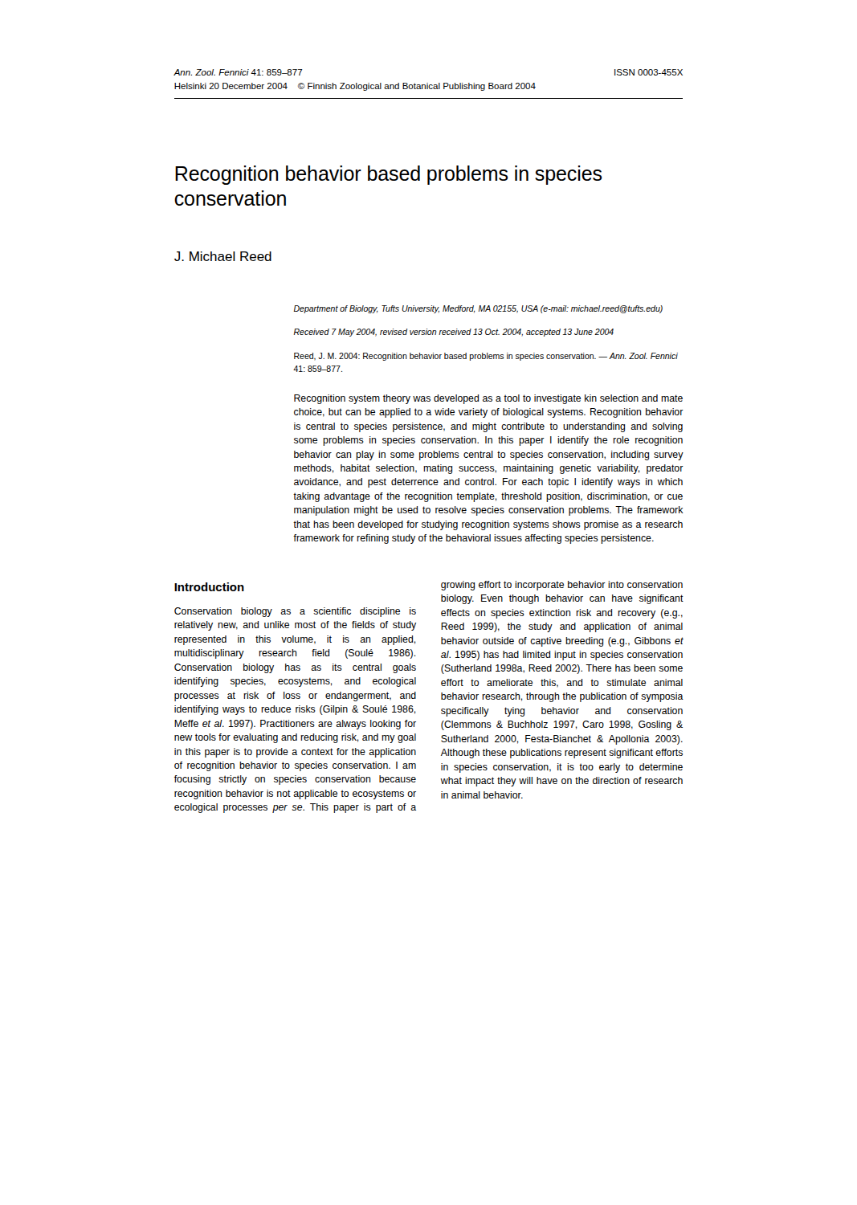Ann. Zool. Fennici 41: 859–877
Helsinki 20 December 2004 © Finnish Zoological and Botanical Publishing Board 2004
ISSN 0003-455X
Recognition behavior based problems in species
conservation
J. Michael Reed
Department of Biology, Tufts University, Medford, MA 02155, USA (e-mail: michael.reed@tufts.edu)
Received 7 May 2004, revised version received 13 Oct. 2004, accepted 13 June 2004
Reed, J. M. 2004: Recognition behavior based problems in species conservation. — Ann. Zool. Fennici 41: 859–877.
Recognition system theory was developed as a tool to investigate kin selection and mate choice, but can be applied to a wide variety of biological systems. Recognition behavior is central to species persistence, and might contribute to understanding and solving some problems in species conservation. In this paper I identify the role recognition behavior can play in some problems central to species conservation, including survey methods, habitat selection, mating success, maintaining genetic variability, predator avoidance, and pest deterrence and control. For each topic I identify ways in which taking advantage of the recognition template, threshold position, discrimination, or cue manipulation might be used to resolve species conservation problems. The framework that has been developed for studying recognition systems shows promise as a research framework for refining study of the behavioral issues affecting species persistence.
Introduction
Conservation biology as a scientific discipline is relatively new, and unlike most of the fields of study represented in this volume, it is an applied, multidisciplinary research field (Soulé 1986). Conservation biology has as its central goals identifying species, ecosystems, and ecological processes at risk of loss or endangerment, and identifying ways to reduce risks (Gilpin & Soulé 1986, Meffe et al. 1997). Practitioners are always looking for new tools for evaluating and reducing risk, and my goal in this paper is to provide a context for the application of recognition behavior to species conservation. I am focusing strictly on species conservation because recognition behavior is not applicable to ecosystems or ecological processes per se. This paper is part of a growing effort to incorporate behavior into conservation biology. Even though behavior can have significant effects on species extinction risk and recovery (e.g., Reed 1999), the study and application of animal behavior outside of captive breeding (e.g., Gibbons et al. 1995) has had limited input in species conservation (Sutherland 1998a, Reed 2002). There has been some effort to ameliorate this, and to stimulate animal behavior research, through the publication of symposia specifically tying behavior and conservation (Clemmons & Buchholz 1997, Caro 1998, Gosling & Sutherland 2000, Festa-Bianchet & Apollonia 2003). Although these publications represent significant efforts in species conservation, it is too early to determine what impact they will have on the direction of research in animal behavior.